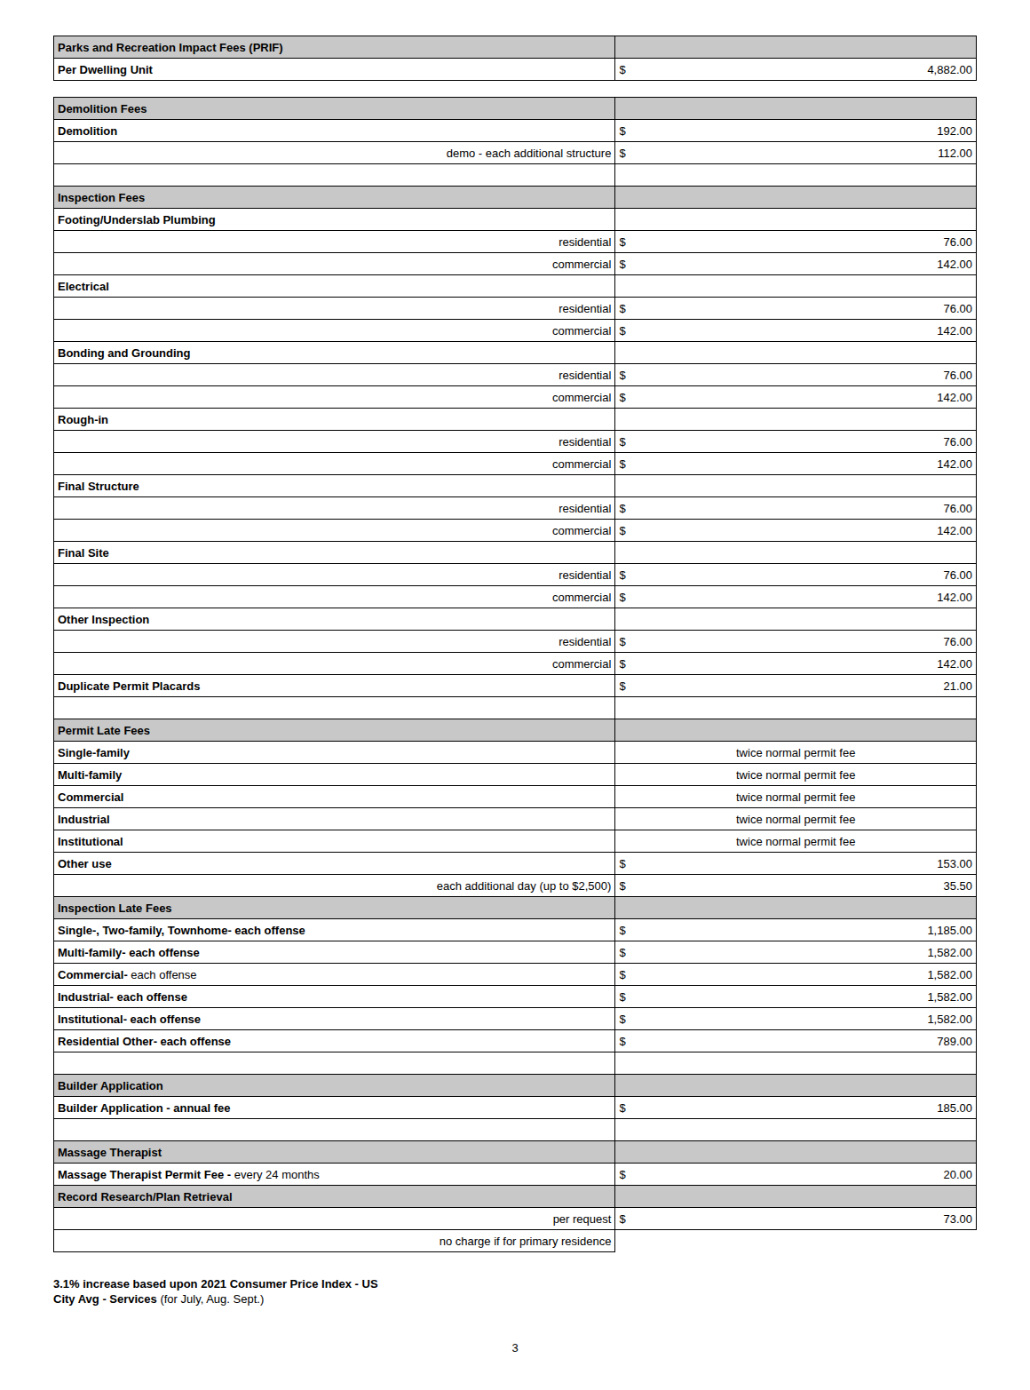| Parks and Recreation Impact Fees (PRIF) | | |
| Per Dwelling Unit | $ | 4,882.00 |
| Demolition Fees | | |
| Demolition | $ | 192.00 |
| demo - each additional structure | $ | 112.00 |
| Inspection Fees | | |
| Footing/Underslab Plumbing | | |
| residential | $ | 76.00 |
| commercial | $ | 142.00 |
| Electrical | | |
| residential | $ | 76.00 |
| commercial | $ | 142.00 |
| Bonding and Grounding | | |
| residential | $ | 76.00 |
| commercial | $ | 142.00 |
| Rough-in | | |
| residential | $ | 76.00 |
| commercial | $ | 142.00 |
| Final Structure | | |
| residential | $ | 76.00 |
| commercial | $ | 142.00 |
| Final Site | | |
| residential | $ | 76.00 |
| commercial | $ | 142.00 |
| Other Inspection | | |
| residential | $ | 76.00 |
| commercial | $ | 142.00 |
| Duplicate Permit Placards | $ | 21.00 |
| Permit Late Fees | | |
| Single-family | twice normal permit fee |
| Multi-family | twice normal permit fee |
| Commercial | twice normal permit fee |
| Industrial | twice normal permit fee |
| Institutional | twice normal permit fee |
| Other use | $ | 153.00 |
| each additional day (up to $2,500) | $ | 35.50 |
| Inspection Late Fees | | |
| Single-, Two-family, Townhome- each offense | $ | 1,185.00 |
| Multi-family- each offense | $ | 1,582.00 |
| Commercial- each offense | $ | 1,582.00 |
| Industrial- each offense | $ | 1,582.00 |
| Institutional- each offense | $ | 1,582.00 |
| Residential Other- each offense | $ | 789.00 |
| Builder Application | | |
| Builder Application - annual fee | $ | 185.00 |
| Massage Therapist | | |
| Massage Therapist Permit Fee - every 24 months | $ | 20.00 |
| Record Research/Plan Retrieval | | |
| per request | $ | 73.00 |
| no charge if for primary residence | | |
3.1% increase based upon 2021 Consumer Price Index - US
City Avg - Services (for July, Aug. Sept.)
3